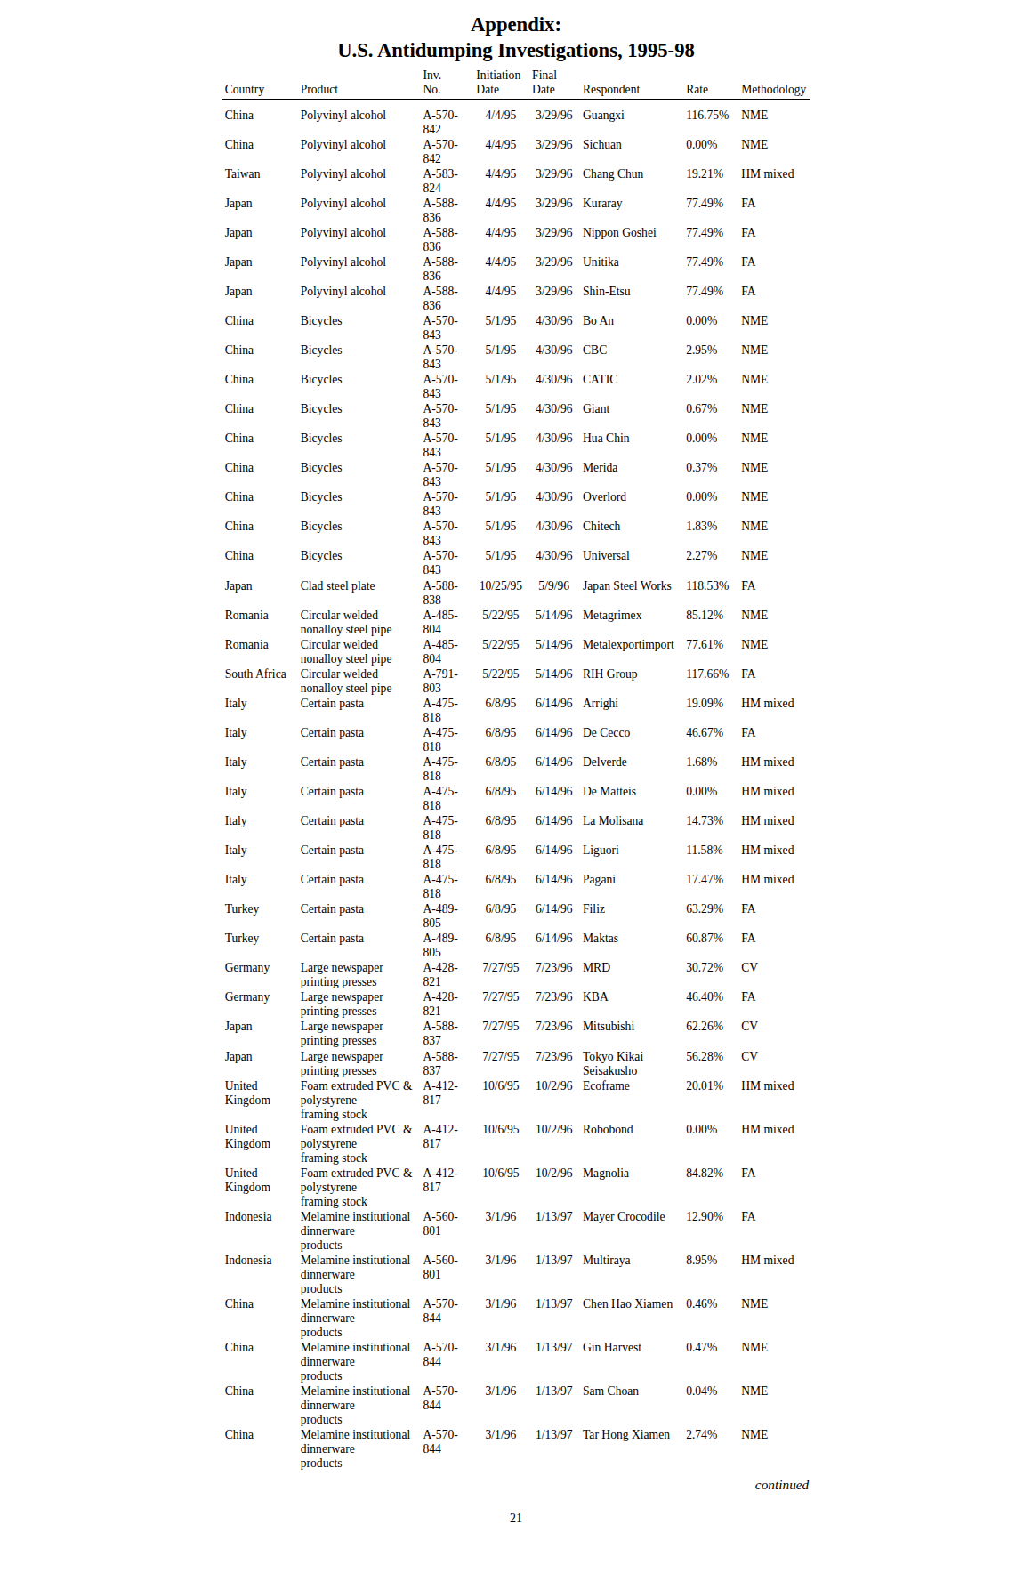Appendix:U.S. Antidumping Investigations, 1995-98
| | | Inv. | Initiation | Final | | | |
| --- | --- | --- | --- | --- | --- | --- | --- |
| Country | Product | No. | Date | Date | Respondent | Rate | Methodology |
| China | Polyvinyl alcohol | A-570-842 | 4/4/95 | 3/29/96 | Guangxi | 116.75% | NME |
| China | Polyvinyl alcohol | A-570-842 | 4/4/95 | 3/29/96 | Sichuan | 0.00% | NME |
| Taiwan | Polyvinyl alcohol | A-583-824 | 4/4/95 | 3/29/96 | Chang Chun | 19.21% | HM mixed |
| Japan | Polyvinyl alcohol | A-588-836 | 4/4/95 | 3/29/96 | Kuraray | 77.49% | FA |
| Japan | Polyvinyl alcohol | A-588-836 | 4/4/95 | 3/29/96 | Nippon Goshei | 77.49% | FA |
| Japan | Polyvinyl alcohol | A-588-836 | 4/4/95 | 3/29/96 | Unitika | 77.49% | FA |
| Japan | Polyvinyl alcohol | A-588-836 | 4/4/95 | 3/29/96 | Shin-Etsu | 77.49% | FA |
| China | Bicycles | A-570-843 | 5/1/95 | 4/30/96 | Bo An | 0.00% | NME |
| China | Bicycles | A-570-843 | 5/1/95 | 4/30/96 | CBC | 2.95% | NME |
| China | Bicycles | A-570-843 | 5/1/95 | 4/30/96 | CATIC | 2.02% | NME |
| China | Bicycles | A-570-843 | 5/1/95 | 4/30/96 | Giant | 0.67% | NME |
| China | Bicycles | A-570-843 | 5/1/95 | 4/30/96 | Hua Chin | 0.00% | NME |
| China | Bicycles | A-570-843 | 5/1/95 | 4/30/96 | Merida | 0.37% | NME |
| China | Bicycles | A-570-843 | 5/1/95 | 4/30/96 | Overlord | 0.00% | NME |
| China | Bicycles | A-570-843 | 5/1/95 | 4/30/96 | Chitech | 1.83% | NME |
| China | Bicycles | A-570-843 | 5/1/95 | 4/30/96 | Universal | 2.27% | NME |
| Japan | Clad steel plate | A-588-838 | 10/25/95 | 5/9/96 | Japan Steel Works | 118.53% | FA |
| Romania | Circular welded nonalloy steel pipe | A-485-804 | 5/22/95 | 5/14/96 | Metagrimex | 85.12% | NME |
| Romania | Circular welded nonalloy steel pipe | A-485-804 | 5/22/95 | 5/14/96 | Metalexportimport | 77.61% | NME |
| South Africa | Circular welded nonalloy steel pipe | A-791-803 | 5/22/95 | 5/14/96 | RIH Group | 117.66% | FA |
| Italy | Certain pasta | A-475-818 | 6/8/95 | 6/14/96 | Arrighi | 19.09% | HM mixed |
| Italy | Certain pasta | A-475-818 | 6/8/95 | 6/14/96 | De Cecco | 46.67% | FA |
| Italy | Certain pasta | A-475-818 | 6/8/95 | 6/14/96 | Delverde | 1.68% | HM mixed |
| Italy | Certain pasta | A-475-818 | 6/8/95 | 6/14/96 | De Matteis | 0.00% | HM mixed |
| Italy | Certain pasta | A-475-818 | 6/8/95 | 6/14/96 | La Molisana | 14.73% | HM mixed |
| Italy | Certain pasta | A-475-818 | 6/8/95 | 6/14/96 | Liguori | 11.58% | HM mixed |
| Italy | Certain pasta | A-475-818 | 6/8/95 | 6/14/96 | Pagani | 17.47% | HM mixed |
| Turkey | Certain pasta | A-489-805 | 6/8/95 | 6/14/96 | Filiz | 63.29% | FA |
| Turkey | Certain pasta | A-489-805 | 6/8/95 | 6/14/96 | Maktas | 60.87% | FA |
| Germany | Large newspaper printing presses | A-428-821 | 7/27/95 | 7/23/96 | MRD | 30.72% | CV |
| Germany | Large newspaper printing presses | A-428-821 | 7/27/95 | 7/23/96 | KBA | 46.40% | FA |
| Japan | Large newspaper printing presses | A-588-837 | 7/27/95 | 7/23/96 | Mitsubishi | 62.26% | CV |
| Japan | Large newspaper printing presses | A-588-837 | 7/27/95 | 7/23/96 | Tokyo Kikai Seisakusho | 56.28% | CV |
| United Kingdom | Foam extruded PVC & polystyrene framing stock | A-412-817 | 10/6/95 | 10/2/96 | Ecoframe | 20.01% | HM mixed |
| United Kingdom | Foam extruded PVC & polystyrene framing stock | A-412-817 | 10/6/95 | 10/2/96 | Robobond | 0.00% | HM mixed |
| United Kingdom | Foam extruded PVC & polystyrene framing stock | A-412-817 | 10/6/95 | 10/2/96 | Magnolia | 84.82% | FA |
| Indonesia | Melamine institutional dinnerware products | A-560-801 | 3/1/96 | 1/13/97 | Mayer Crocodile | 12.90% | FA |
| Indonesia | Melamine institutional dinnerware products | A-560-801 | 3/1/96 | 1/13/97 | Multiraya | 8.95% | HM mixed |
| China | Melamine institutional dinnerware products | A-570-844 | 3/1/96 | 1/13/97 | Chen Hao Xiamen | 0.46% | NME |
| China | Melamine institutional dinnerware products | A-570-844 | 3/1/96 | 1/13/97 | Gin Harvest | 0.47% | NME |
| China | Melamine institutional dinnerware products | A-570-844 | 3/1/96 | 1/13/97 | Sam Choan | 0.04% | NME |
| China | Melamine institutional dinnerware products | A-570-844 | 3/1/96 | 1/13/97 | Tar Hong Xiamen | 2.74% | NME |
continued
21